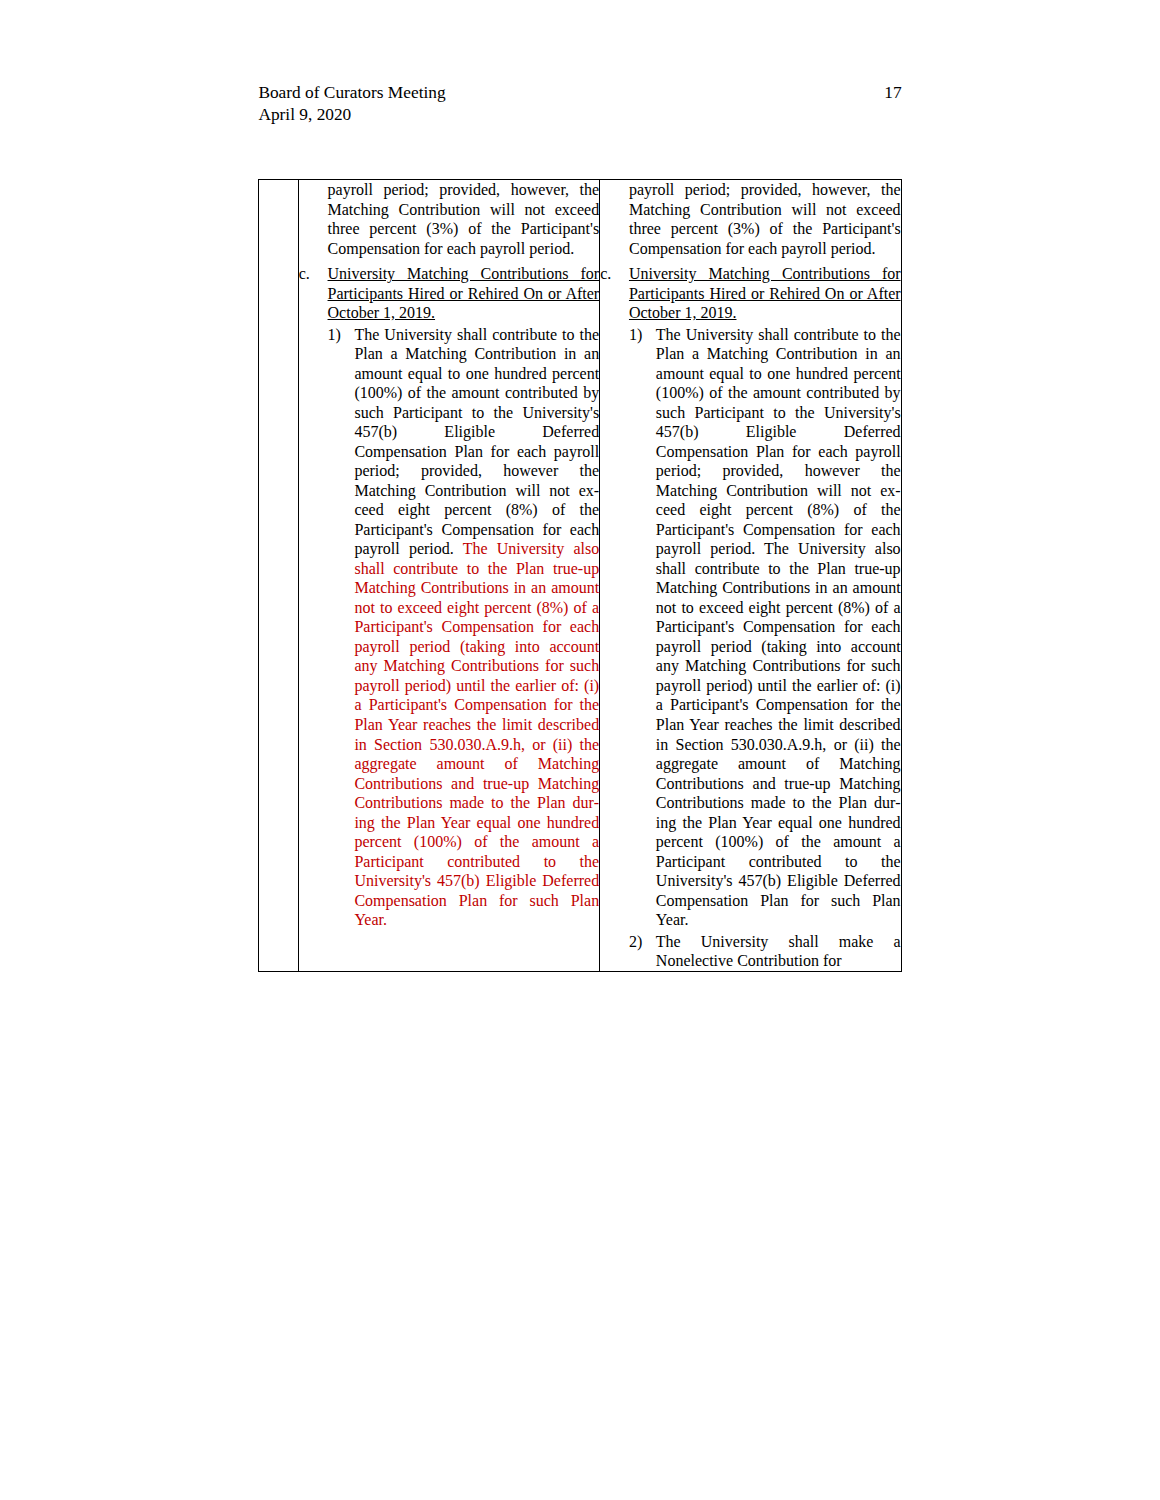Board of Curators Meeting
April 9, 2020
17
| | payroll period; provided, however, the Matching Contribution will not exceed three percent (3%) of the Participant's Compensation for each payroll period. c. University Matching Contributions for Participants Hired or Rehired On or After October 1, 2019. 1) The University shall contribute to the Plan a Matching Contribution in an amount equal to one hundred percent (100%) of the amount contributed by such Participant to the University's 457(b) Eligible Deferred Compensation Plan for each payroll period; provided, however the Matching Contribution will not exceed eight percent (8%) of the Participant's Compensation for each payroll period. The University also shall contribute to the Plan true-up Matching Contributions in an amount not to exceed eight percent (8%) of a Participant's Compensation for each payroll period (taking into account any Matching Contributions for such payroll period) until the earlier of: (i) a Participant's Compensation for the Plan Year reaches the limit described in Section 530.030.A.9.h, or (ii) the aggregate amount of Matching Contributions and true-up Matching Contributions made to the Plan during the Plan Year equal one hundred percent (100%) of the amount a Participant contributed to the University's 457(b) Eligible Deferred Compensation Plan for such Plan Year. | payroll period; provided, however, the Matching Contribution will not exceed three percent (3%) of the Participant's Compensation for each payroll period. c. University Matching Contributions for Participants Hired or Rehired On or After October 1, 2019. 1) The University shall contribute to the Plan a Matching Contribution in an amount equal to one hundred percent (100%) of the amount contributed by such Participant to the University's 457(b) Eligible Deferred Compensation Plan for each payroll period; provided, however the Matching Contribution will not exceed eight percent (8%) of the Participant's Compensation for each payroll period. The University also shall contribute to the Plan true-up Matching Contributions in an amount not to exceed eight percent (8%) of a Participant's Compensation for each payroll period (taking into account any Matching Contributions for such payroll period) until the earlier of: (i) a Participant's Compensation for the Plan Year reaches the limit described in Section 530.030.A.9.h, or (ii) the aggregate amount of Matching Contributions and true-up Matching Contributions made to the Plan during the Plan Year equal one hundred percent (100%) of the amount a Participant contributed to the University's 457(b) Eligible Deferred Compensation Plan for such Plan Year. 2) The University shall make a Nonelective Contribution for |